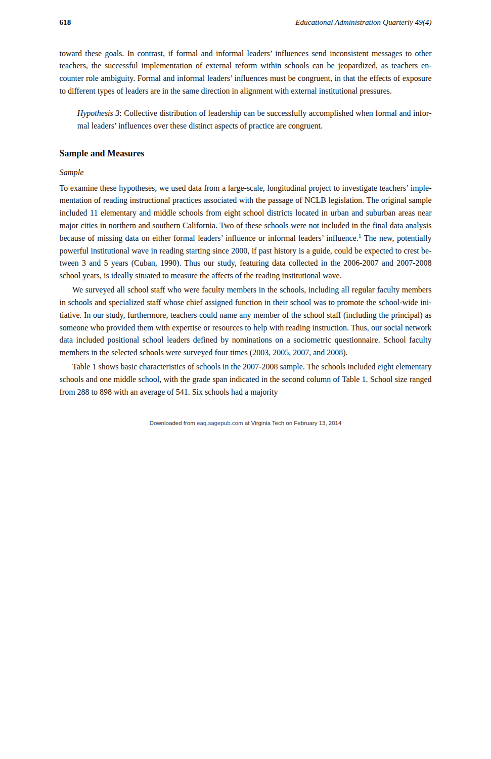618 Educational Administration Quarterly 49(4)
toward these goals. In contrast, if formal and informal leaders’ influences send inconsistent messages to other teachers, the successful implementation of external reform within schools can be jeopardized, as teachers encounter role ambiguity. Formal and informal leaders’ influences must be congruent, in that the effects of exposure to different types of leaders are in the same direction in alignment with external institutional pressures.
Hypothesis 3: Collective distribution of leadership can be successfully accomplished when formal and informal leaders’ influences over these distinct aspects of practice are congruent.
Sample and Measures
Sample
To examine these hypotheses, we used data from a large-scale, longitudinal project to investigate teachers’ implementation of reading instructional practices associated with the passage of NCLB legislation. The original sample included 11 elementary and middle schools from eight school districts located in urban and suburban areas near major cities in northern and southern California. Two of these schools were not included in the final data analysis because of missing data on either formal leaders’ influence or informal leaders’ influence.1 The new, potentially powerful institutional wave in reading starting since 2000, if past history is a guide, could be expected to crest between 3 and 5 years (Cuban, 1990). Thus our study, featuring data collected in the 2006-2007 and 2007-2008 school years, is ideally situated to measure the affects of the reading institutional wave.
We surveyed all school staff who were faculty members in the schools, including all regular faculty members in schools and specialized staff whose chief assigned function in their school was to promote the school-wide initiative. In our study, furthermore, teachers could name any member of the school staff (including the principal) as someone who provided them with expertise or resources to help with reading instruction. Thus, our social network data included positional school leaders defined by nominations on a sociometric questionnaire. School faculty members in the selected schools were surveyed four times (2003, 2005, 2007, and 2008).
Table 1 shows basic characteristics of schools in the 2007-2008 sample. The schools included eight elementary schools and one middle school, with the grade span indicated in the second column of Table 1. School size ranged from 288 to 898 with an average of 541. Six schools had a majority
Downloaded from eaq.sagepub.com at Virginia Tech on February 13, 2014